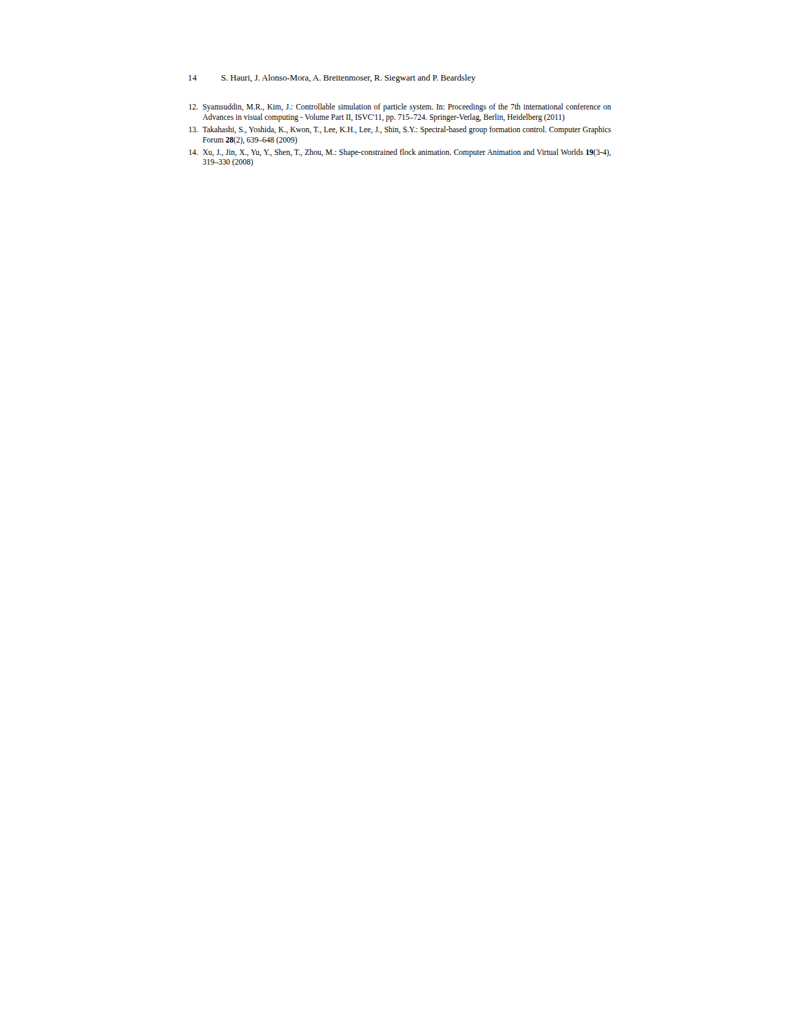14 S. Hauri, J. Alonso-Mora, A. Breitenmoser, R. Siegwart and P. Beardsley
12. Syamsuddin, M.R., Kim, J.: Controllable simulation of particle system. In: Proceedings of the 7th international conference on Advances in visual computing - Volume Part II, ISVC'11, pp. 715–724. Springer-Verlag, Berlin, Heidelberg (2011)
13. Takahashi, S., Yoshida, K., Kwon, T., Lee, K.H., Lee, J., Shin, S.Y.: Spectral-based group formation control. Computer Graphics Forum 28(2), 639–648 (2009)
14. Xu, J., Jin, X., Yu, Y., Shen, T., Zhou, M.: Shape-constrained flock animation. Computer Animation and Virtual Worlds 19(3-4), 319–330 (2008)